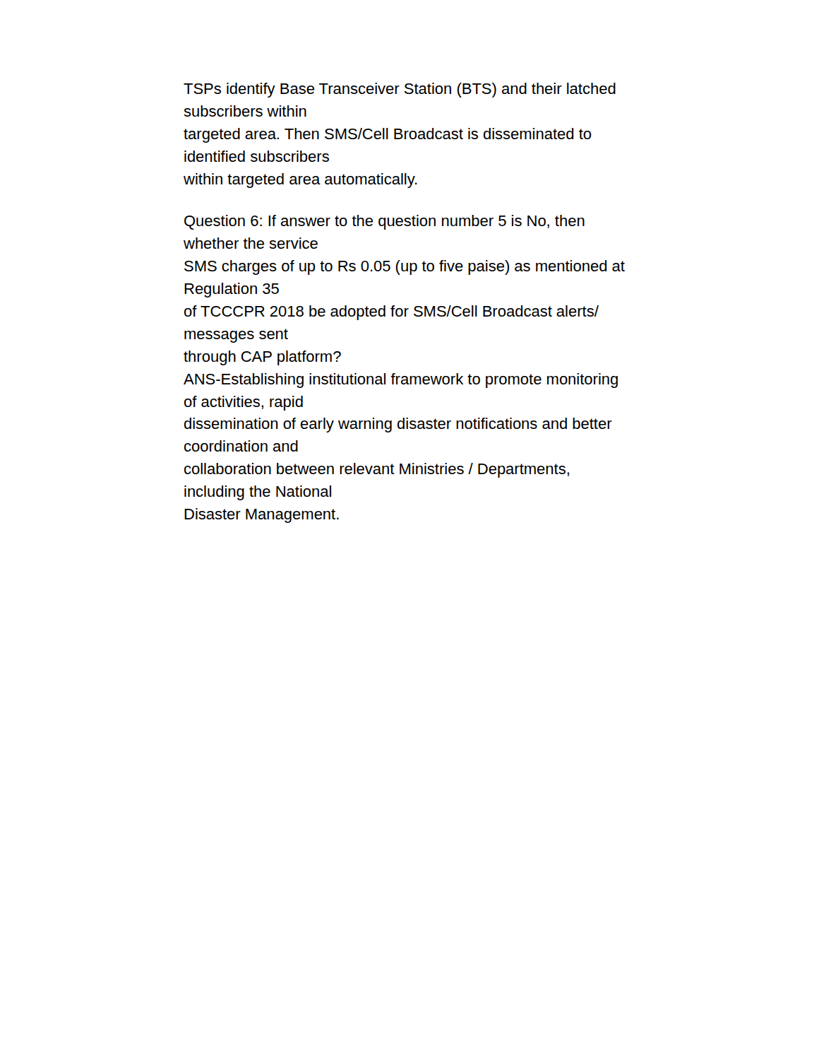TSPs identify Base Transceiver Station (BTS) and their latched subscribers within
targeted area. Then SMS/Cell Broadcast is disseminated to identified subscribers
within targeted area automatically.
Question 6: If answer to the question number 5 is No, then whether the service
SMS charges of up to Rs 0.05 (up to five paise) as mentioned at Regulation 35
of TCCCPR 2018 be adopted for SMS/Cell Broadcast alerts/ messages sent
through CAP platform?
ANS-Establishing institutional framework to promote monitoring of activities, rapid
dissemination of early warning disaster notifications and better coordination and
collaboration between relevant Ministries / Departments, including the National
Disaster Management.